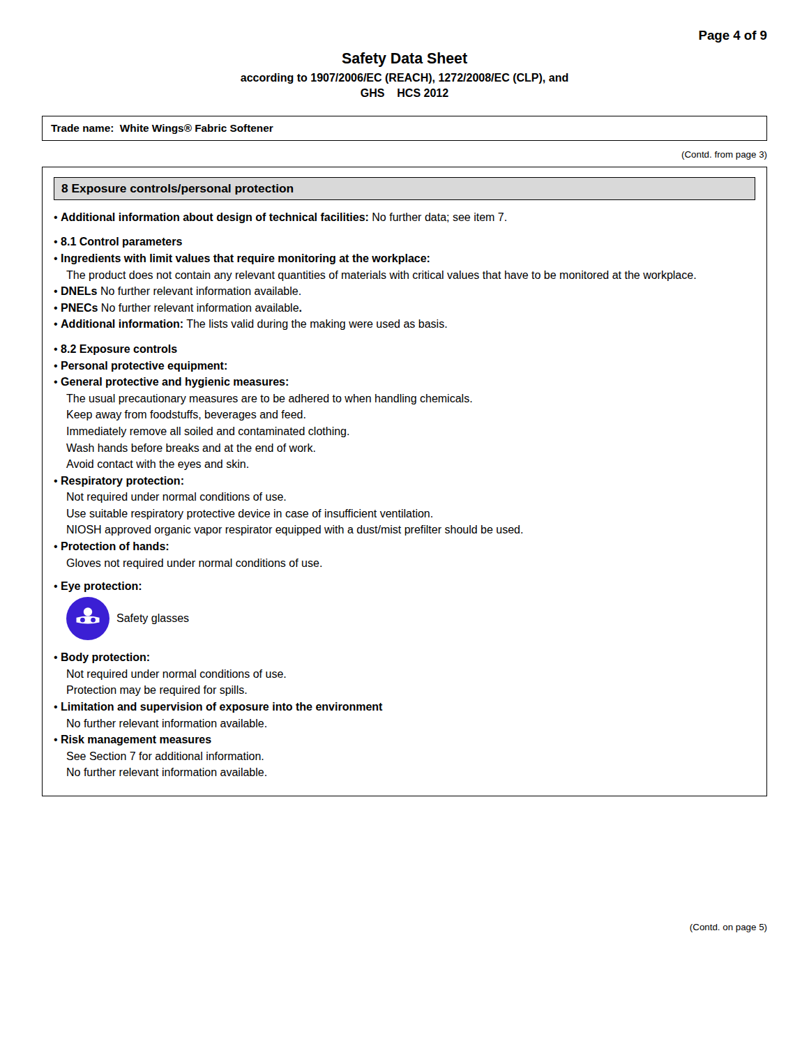Page 4 of 9
Safety Data Sheet
according to 1907/2006/EC (REACH), 1272/2008/EC (CLP), and
GHS HCS 2012
Trade name: White Wings® Fabric Softener
(Contd. from page 3)
8 Exposure controls/personal protection
Additional information about design of technical facilities: No further data; see item 7.
8.1 Control parameters
Ingredients with limit values that require monitoring at the workplace:
The product does not contain any relevant quantities of materials with critical values that have to be monitored at the workplace.
DNELs No further relevant information available.
PNECs No further relevant information available.
Additional information: The lists valid during the making were used as basis.
8.2 Exposure controls
Personal protective equipment:
General protective and hygienic measures:
The usual precautionary measures are to be adhered to when handling chemicals.
Keep away from foodstuffs, beverages and feed.
Immediately remove all soiled and contaminated clothing.
Wash hands before breaks and at the end of work.
Avoid contact with the eyes and skin.
Respiratory protection:
Not required under normal conditions of use.
Use suitable respiratory protective device in case of insufficient ventilation.
NIOSH approved organic vapor respirator equipped with a dust/mist prefilter should be used.
Protection of hands:
Gloves not required under normal conditions of use.
Eye protection:
Safety glasses
Body protection:
Not required under normal conditions of use.
Protection may be required for spills.
Limitation and supervision of exposure into the environment
No further relevant information available.
Risk management measures
See Section 7 for additional information.
No further relevant information available.
(Contd. on page 5)